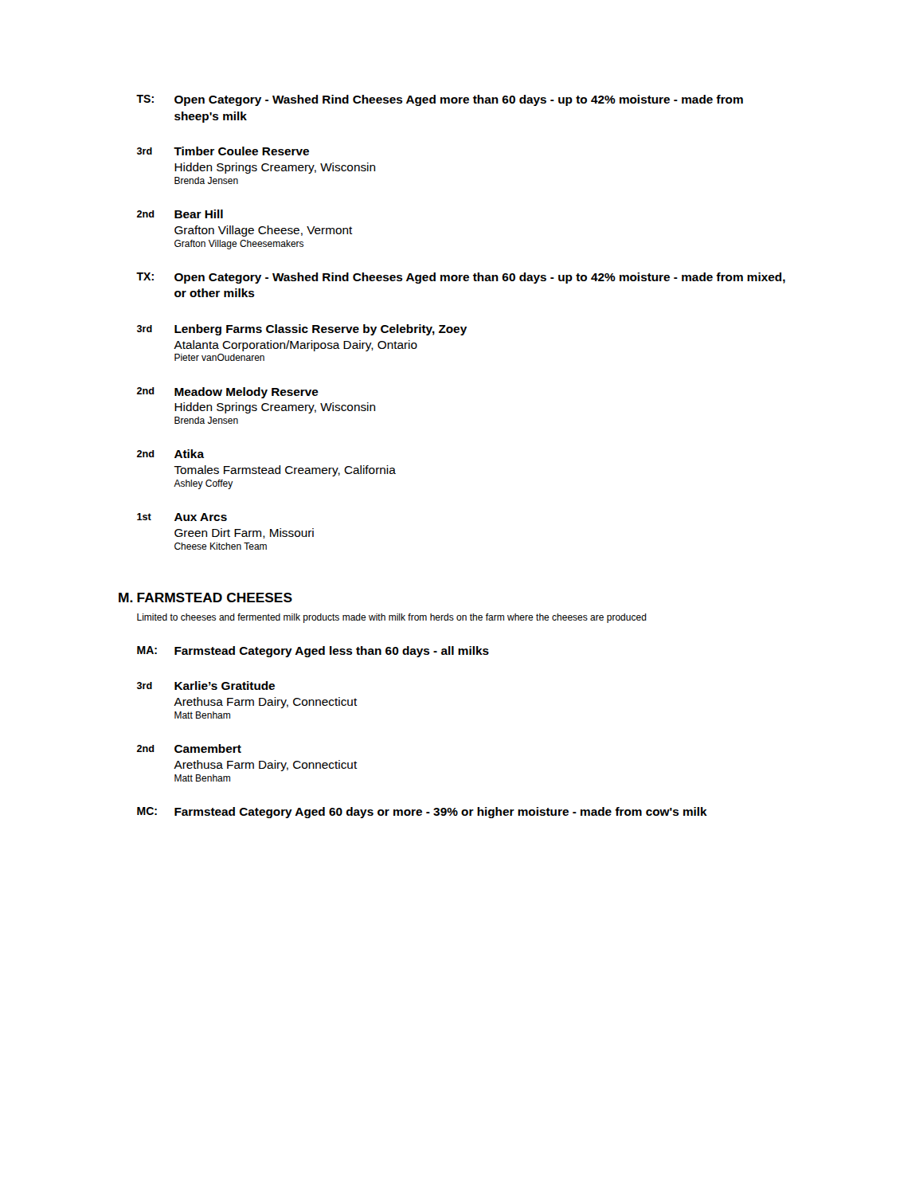TS:
Open Category - Washed Rind Cheeses Aged more than 60 days - up to 42% moisture - made from sheep's milk
3rd
Timber Coulee Reserve
Hidden Springs Creamery, Wisconsin
Brenda Jensen
2nd
Bear Hill
Grafton Village Cheese, Vermont
Grafton Village Cheesemakers
TX:
Open Category - Washed Rind Cheeses Aged more than 60 days - up to 42% moisture - made from mixed, or other milks
3rd
Lenberg Farms Classic Reserve by Celebrity, Zoey
Atalanta Corporation/Mariposa Dairy, Ontario
Pieter vanOudenaren
2nd
Meadow Melody Reserve
Hidden Springs Creamery, Wisconsin
Brenda Jensen
2nd
Atika
Tomales Farmstead Creamery, California
Ashley Coffey
1st
Aux Arcs
Green Dirt Farm, Missouri
Cheese Kitchen Team
M.
FARMSTEAD CHEESES
Limited to cheeses and fermented milk products made with milk from herds on the farm where the cheeses are produced
MA:
Farmstead Category Aged less than 60 days - all milks
3rd
Karlie’s Gratitude
Arethusa Farm Dairy, Connecticut
Matt Benham
2nd
Camembert
Arethusa Farm Dairy, Connecticut
Matt Benham
MC:
Farmstead Category Aged 60 days or more - 39% or higher moisture - made from cow's milk